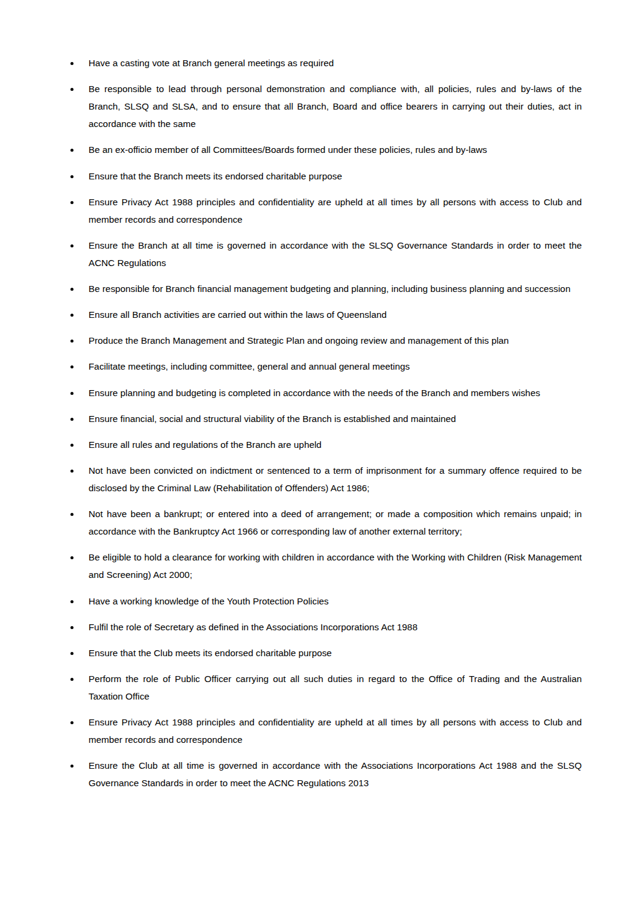Have a casting vote at Branch general meetings as required
Be responsible to lead through personal demonstration and compliance with, all policies, rules and by-laws of the Branch, SLSQ and SLSA, and to ensure that all Branch, Board and office bearers in carrying out their duties, act in accordance with the same
Be an ex-officio member of all Committees/Boards formed under these policies, rules and by-laws
Ensure that the Branch meets its endorsed charitable purpose
Ensure Privacy Act 1988 principles and confidentiality are upheld at all times by all persons with access to Club and member records and correspondence
Ensure the Branch at all time is governed in accordance with the SLSQ Governance Standards in order to meet the ACNC Regulations
Be responsible for Branch financial management budgeting and planning, including business planning and succession
Ensure all Branch activities are carried out within the laws of Queensland
Produce the Branch Management and Strategic Plan and ongoing review and management of this plan
Facilitate meetings, including committee, general and annual general meetings
Ensure planning and budgeting is completed in accordance with the needs of the Branch and members wishes
Ensure financial, social and structural viability of the Branch is established and maintained
Ensure all rules and regulations of the Branch are upheld
Not have been convicted on indictment or sentenced to a term of imprisonment for a summary offence required to be disclosed by the Criminal Law (Rehabilitation of Offenders) Act 1986;
Not have been a bankrupt; or entered into a deed of arrangement; or made a composition which remains unpaid; in accordance with the Bankruptcy Act 1966 or corresponding law of another external territory;
Be eligible to hold a clearance for working with children in accordance with the Working with Children (Risk Management and Screening) Act 2000;
Have a working knowledge of the Youth Protection Policies
Fulfil the role of Secretary as defined in the Associations Incorporations Act 1988
Ensure that the Club meets its endorsed charitable purpose
Perform the role of Public Officer carrying out all such duties in regard to the Office of Trading and the Australian Taxation Office
Ensure Privacy Act 1988 principles and confidentiality are upheld at all times by all persons with access to Club and member records and correspondence
Ensure the Club at all time is governed in accordance with the Associations Incorporations Act 1988 and the SLSQ Governance Standards in order to meet the ACNC Regulations 2013